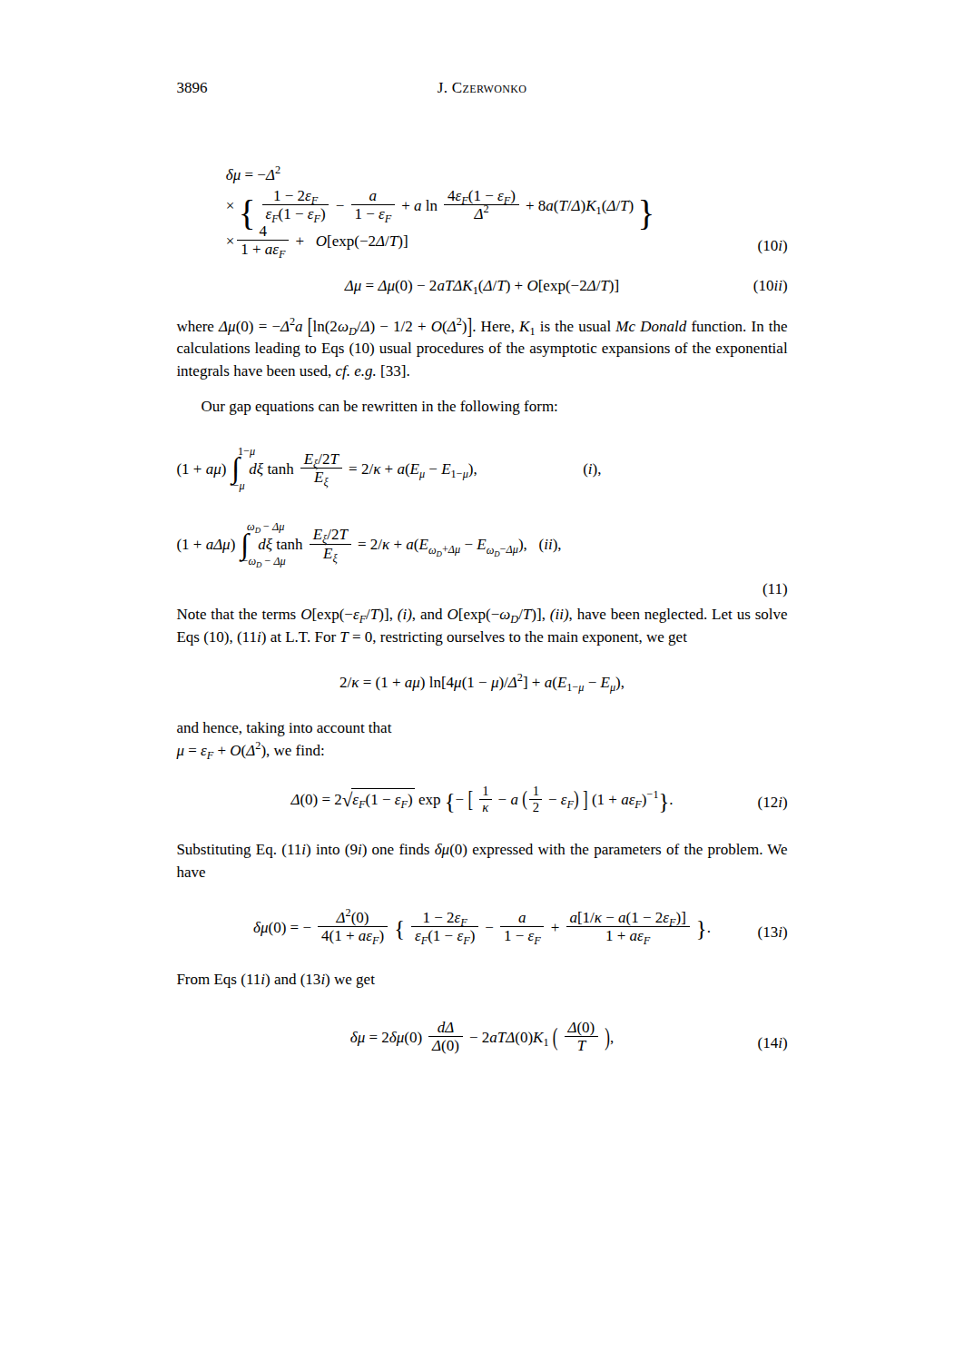3896
J. Czerwonko
δμ = −Δ2 × { 1 − 2εF εF(1 − εF) − a 1 − εF + a ln 4εF(1 − εF) Δ2 + 8a(T/Δ)K1(Δ/T) } ×41 + aεF + O[exp(−2Δ/T)] (10i)
Δμ = Δμ(0) − 2aTΔK1(Δ/T) + O[exp(−2Δ/T)]
(10ii)
where Δμ(0) = −Δ2a [ln(2ωD/Δ) − 1/2 + O(Δ2)]. Here, K1 is the usual Mc Donald function. In the calculations leading to Eqs (10) usual procedures of the asymptotic expansions of the exponential integrals have been used, cf. e.g. [33].
Our gap equations can be rewritten in the following form:
(1 + aμ) 1−μ ∫ −μ dξ tanh Eξ/2T Eξ = 2/κ + a(Eμ − E1−μ), (i),
(1 + aΔμ) ωD − Δμ ∫ −ωD − Δμ dξ tanh Eξ/2T Eξ = 2/κ + a(EωD+Δμ − EωD−Δμ), (ii),
(11)
Note that the terms O[exp(−εF/T)], (i), and O[exp(−ωD/T)], (ii), have been neglected. Let us solve Eqs (10), (11i) at L.T. For T = 0, restricting ourselves to the main exponent, we get
2/κ = (1 + aμ) ln[4μ(1 − μ)/Δ2] + a(E1−μ − Eμ),
and hence, taking into account that
μ = εF + O(Δ2), we find:
Δ(0) = 2εF(1 − εF) exp {− [ 1 κ − a (12 − εF) ] (1 + aεF)−1}.
(12i)
Substituting Eq. (11i) into (9i) one finds δμ(0) expressed with the parameters of the problem. We have
δμ(0) = − Δ2(0) 4(1 + aεF) { 1 − 2εF εF(1 − εF) − a 1 − εF + a[1/κ − a(1 − 2εF)] 1 + aεF }.
(13i)
From Eqs (11i) and (13i) we get
δμ = 2δμ(0) dΔ Δ(0) − 2aTΔ(0)K1 ( Δ(0) T ),
(14i)